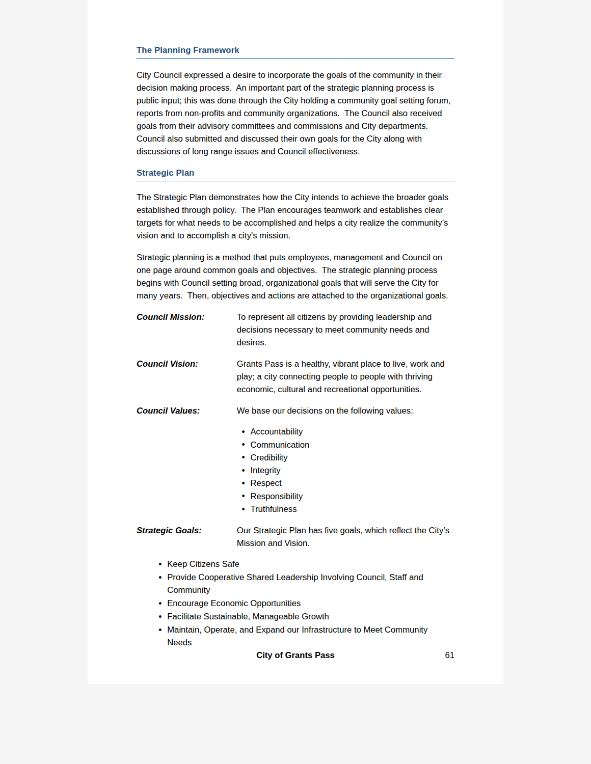The Planning Framework
City Council expressed a desire to incorporate the goals of the community in their decision making process. An important part of the strategic planning process is public input; this was done through the City holding a community goal setting forum, reports from non-profits and community organizations. The Council also received goals from their advisory committees and commissions and City departments. Council also submitted and discussed their own goals for the City along with discussions of long range issues and Council effectiveness.
Strategic Plan
The Strategic Plan demonstrates how the City intends to achieve the broader goals established through policy. The Plan encourages teamwork and establishes clear targets for what needs to be accomplished and helps a city realize the community's vision and to accomplish a city's mission.
Strategic planning is a method that puts employees, management and Council on one page around common goals and objectives. The strategic planning process begins with Council setting broad, organizational goals that will serve the City for many years. Then, objectives and actions are attached to the organizational goals.
Council Mission:
To represent all citizens by providing leadership and decisions necessary to meet community needs and desires.
Council Vision:
Grants Pass is a healthy, vibrant place to live, work and play; a city connecting people to people with thriving economic, cultural and recreational opportunities.
Council Values:
We base our decisions on the following values:
Accountability
Communication
Credibility
Integrity
Respect
Responsibility
Truthfulness
Strategic Goals:
Our Strategic Plan has five goals, which reflect the City’s Mission and Vision.
Keep Citizens Safe
Provide Cooperative Shared Leadership Involving Council, Staff and Community
Encourage Economic Opportunities
Facilitate Sustainable, Manageable Growth
Maintain, Operate, and Expand our Infrastructure to Meet Community Needs
City of Grants Pass 61